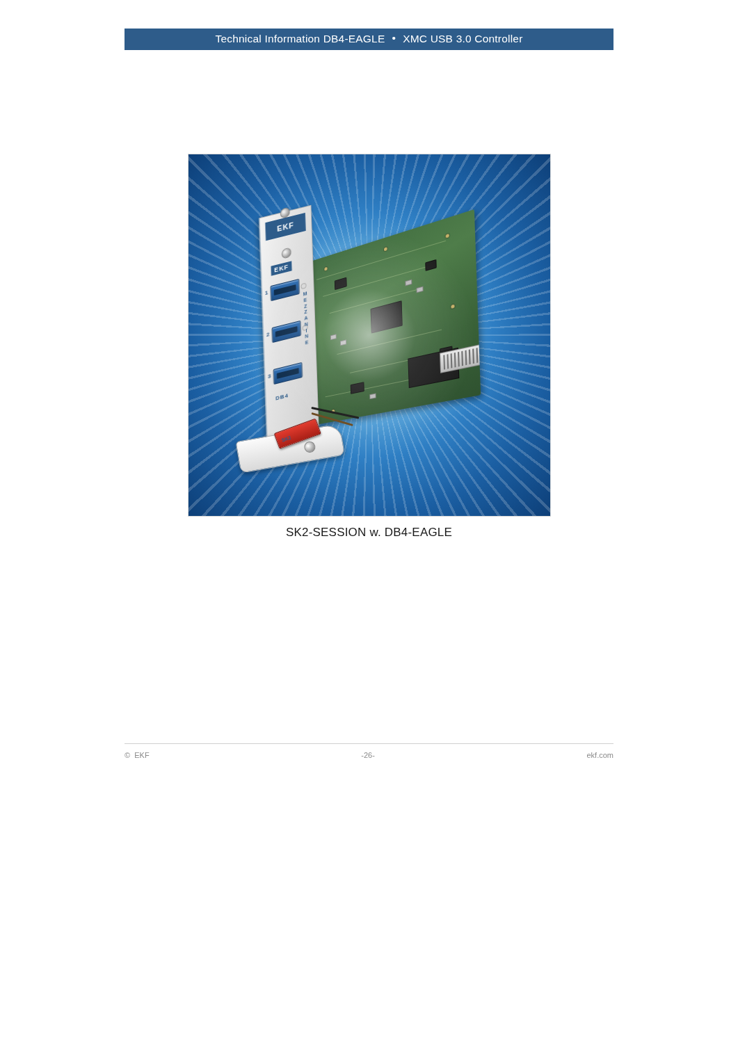Technical Information DB4-EAGLE•XMC USB 3.0 Controller
EKF
EKF
1
2
3
M
E
Z
Z
A
N
I
N
E
DB4
SK2
SK2-SESSION w. DB4-EAGLE
© EKF
-26-
ekf.com